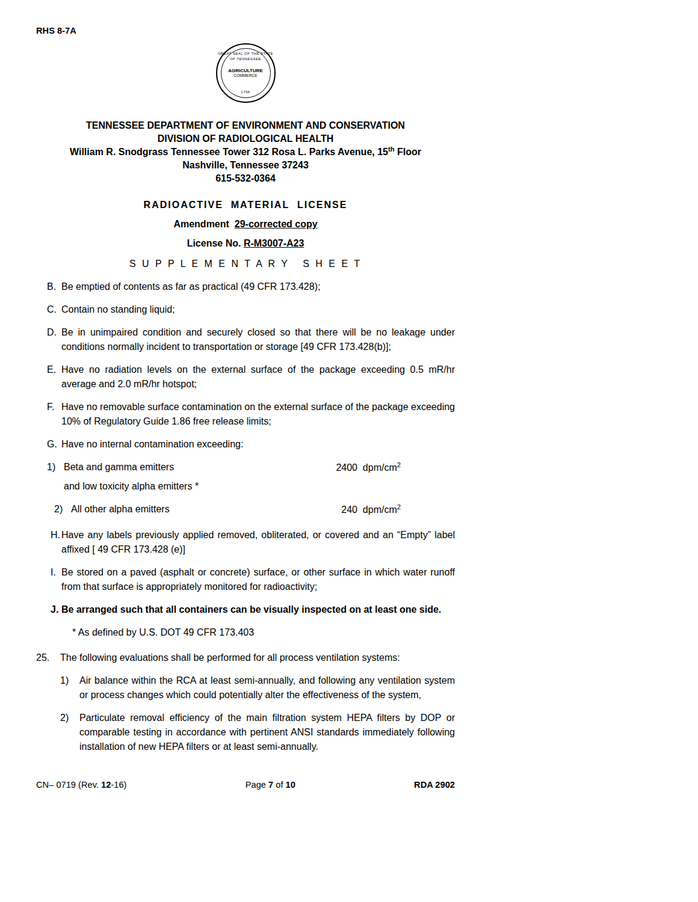RHS 8-7A
GREAT SEAL OF THE STATE OF TENNESSEE
AGRICULTURE COMMERCE
1796
TENNESSEE DEPARTMENT OF ENVIRONMENT AND CONSERVATION DIVISION OF RADIOLOGICAL HEALTH William R. Snodgrass Tennessee Tower 312 Rosa L. Parks Avenue, 15th Floor Nashville, Tennessee 37243 615-532-0364
RADIOACTIVE MATERIAL LICENSE
Amendment 29-corrected copy
License No. R-M3007-A23
S U P P L E M E N T A R Y S H E E T
B. Be emptied of contents as far as practical (49 CFR 173.428);
C. Contain no standing liquid;
D. Be in unimpaired condition and securely closed so that there will be no leakage under conditions normally incident to transportation or storage [49 CFR 173.428(b)];
E. Have no radiation levels on the external surface of the package exceeding 0.5 mR/hr average and 2.0 mR/hr hotspot;
F. Have no removable surface contamination on the external surface of the package exceeding 10% of Regulatory Guide 1.86 free release limits;
G. Have no internal contamination exceeding:
1) Beta and gamma emitters 2400 dpm/cm2
and low toxicity alpha emitters *
2) All other alpha emitters 240 dpm/cm2
H. Have any labels previously applied removed, obliterated, or covered and an “Empty” label affixed [ 49 CFR 173.428 (e)]
I. Be stored on a paved (asphalt or concrete) surface, or other surface in which water runoff from that surface is appropriately monitored for radioactivity;
J. Be arranged such that all containers can be visually inspected on at least one side.
* As defined by U.S. DOT 49 CFR 173.403
25. The following evaluations shall be performed for all process ventilation systems:
1) Air balance within the RCA at least semi-annually, and following any ventilation system or process changes which could potentially alter the effectiveness of the system,
2) Particulate removal efficiency of the main filtration system HEPA filters by DOP or comparable testing in accordance with pertinent ANSI standards immediately following installation of new HEPA filters or at least semi-annually.
CN– 0719 (Rev. 12-16) Page 7 of 10 RDA 2902